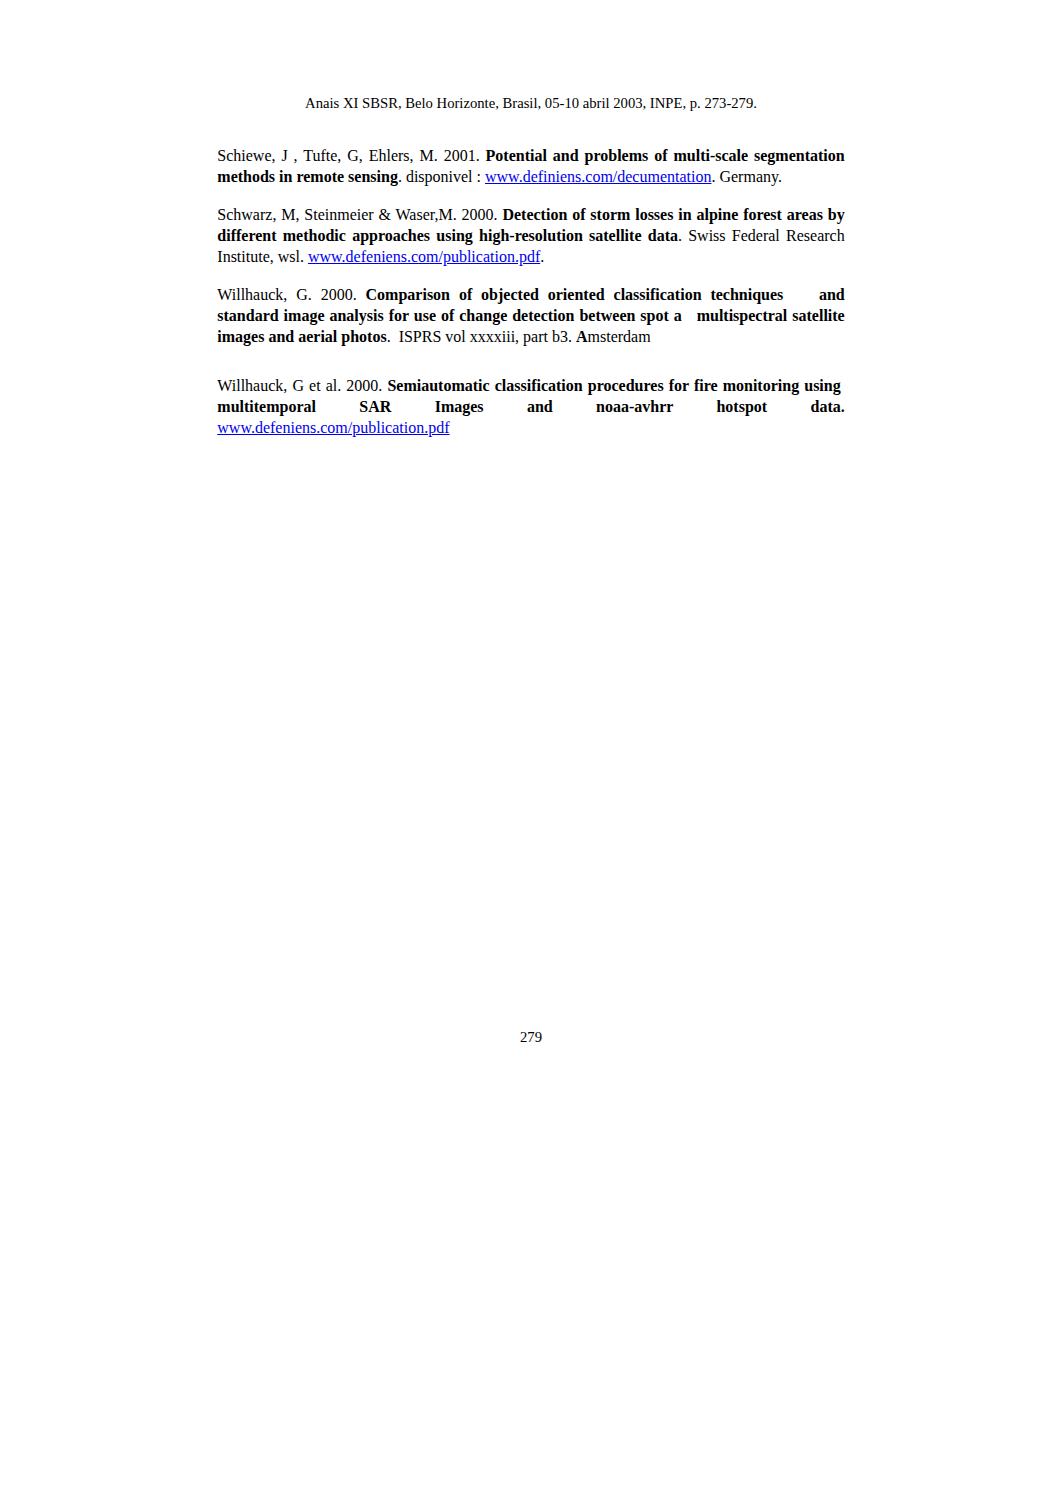Anais XI SBSR, Belo Horizonte, Brasil, 05-10 abril 2003, INPE, p. 273-279.
Schiewe, J , Tufte, G, Ehlers, M. 2001. Potential and problems of multi-scale segmentation methods in remote sensing. disponivel : www.definiens.com/decumentation. Germany.
Schwarz, M, Steinmeier & Waser,M. 2000. Detection of storm losses in alpine forest areas by different methodic approaches using high-resolution satellite data. Swiss Federal Research Institute, wsl. www.defeniens.com/publication.pdf.
Willhauck, G. 2000. Comparison of objected oriented classification techniques and standard image analysis for use of change detection between spot a multispectral satellite images and aerial photos. ISPRS vol xxxxiii, part b3. Amsterdam
Willhauck, G et al. 2000. Semiautomatic classification procedures for fire monitoring using multitemporal SAR Images and noaa-avhrr hotspot data. www.defeniens.com/publication.pdf
279